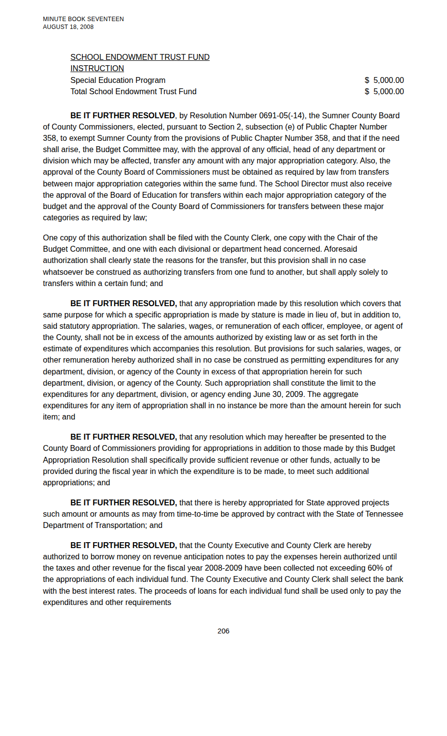MINUTE BOOK SEVENTEEN
AUGUST 18, 2008
SCHOOL ENDOWMENT TRUST FUND
INSTRUCTION
| Special Education Program | $ 5,000.00 |
| Total School Endowment Trust Fund | $ 5,000.00 |
BE IT FURTHER RESOLVED, by Resolution Number 0691-05(-14), the Sumner County Board of County Commissioners, elected, pursuant to Section 2, subsection (e) of Public Chapter Number 358, to exempt Sumner County from the provisions of Public Chapter Number 358, and that if the need shall arise, the Budget Committee may, with the approval of any official, head of any department or division which may be affected, transfer any amount with any major appropriation category. Also, the approval of the County Board of Commissioners must be obtained as required by law from transfers between major appropriation categories within the same fund. The School Director must also receive the approval of the Board of Education for transfers within each major appropriation category of the budget and the approval of the County Board of Commissioners for transfers between these major categories as required by law;
One copy of this authorization shall be filed with the County Clerk, one copy with the Chair of the Budget Committee, and one with each divisional or department head concerned. Aforesaid authorization shall clearly state the reasons for the transfer, but this provision shall in no case whatsoever be construed as authorizing transfers from one fund to another, but shall apply solely to transfers within a certain fund; and
BE IT FURTHER RESOLVED, that any appropriation made by this resolution which covers that same purpose for which a specific appropriation is made by stature is made in lieu of, but in addition to, said statutory appropriation. The salaries, wages, or remuneration of each officer, employee, or agent of the County, shall not be in excess of the amounts authorized by existing law or as set forth in the estimate of expenditures which accompanies this resolution. But provisions for such salaries, wages, or other remuneration hereby authorized shall in no case be construed as permitting expenditures for any department, division, or agency of the County in excess of that appropriation herein for such department, division, or agency of the County. Such appropriation shall constitute the limit to the expenditures for any department, division, or agency ending June 30, 2009. The aggregate expenditures for any item of appropriation shall in no instance be more than the amount herein for such item; and
BE IT FURTHER RESOLVED, that any resolution which may hereafter be presented to the County Board of Commissioners providing for appropriations in addition to those made by this Budget Appropriation Resolution shall specifically provide sufficient revenue or other funds, actually to be provided during the fiscal year in which the expenditure is to be made, to meet such additional appropriations; and
BE IT FURTHER RESOLVED, that there is hereby appropriated for State approved projects such amount or amounts as may from time-to-time be approved by contract with the State of Tennessee Department of Transportation; and
BE IT FURTHER RESOLVED, that the County Executive and County Clerk are hereby authorized to borrow money on revenue anticipation notes to pay the expenses herein authorized until the taxes and other revenue for the fiscal year 2008-2009 have been collected not exceeding 60% of the appropriations of each individual fund. The County Executive and County Clerk shall select the bank with the best interest rates. The proceeds of loans for each individual fund shall be used only to pay the expenditures and other requirements
206